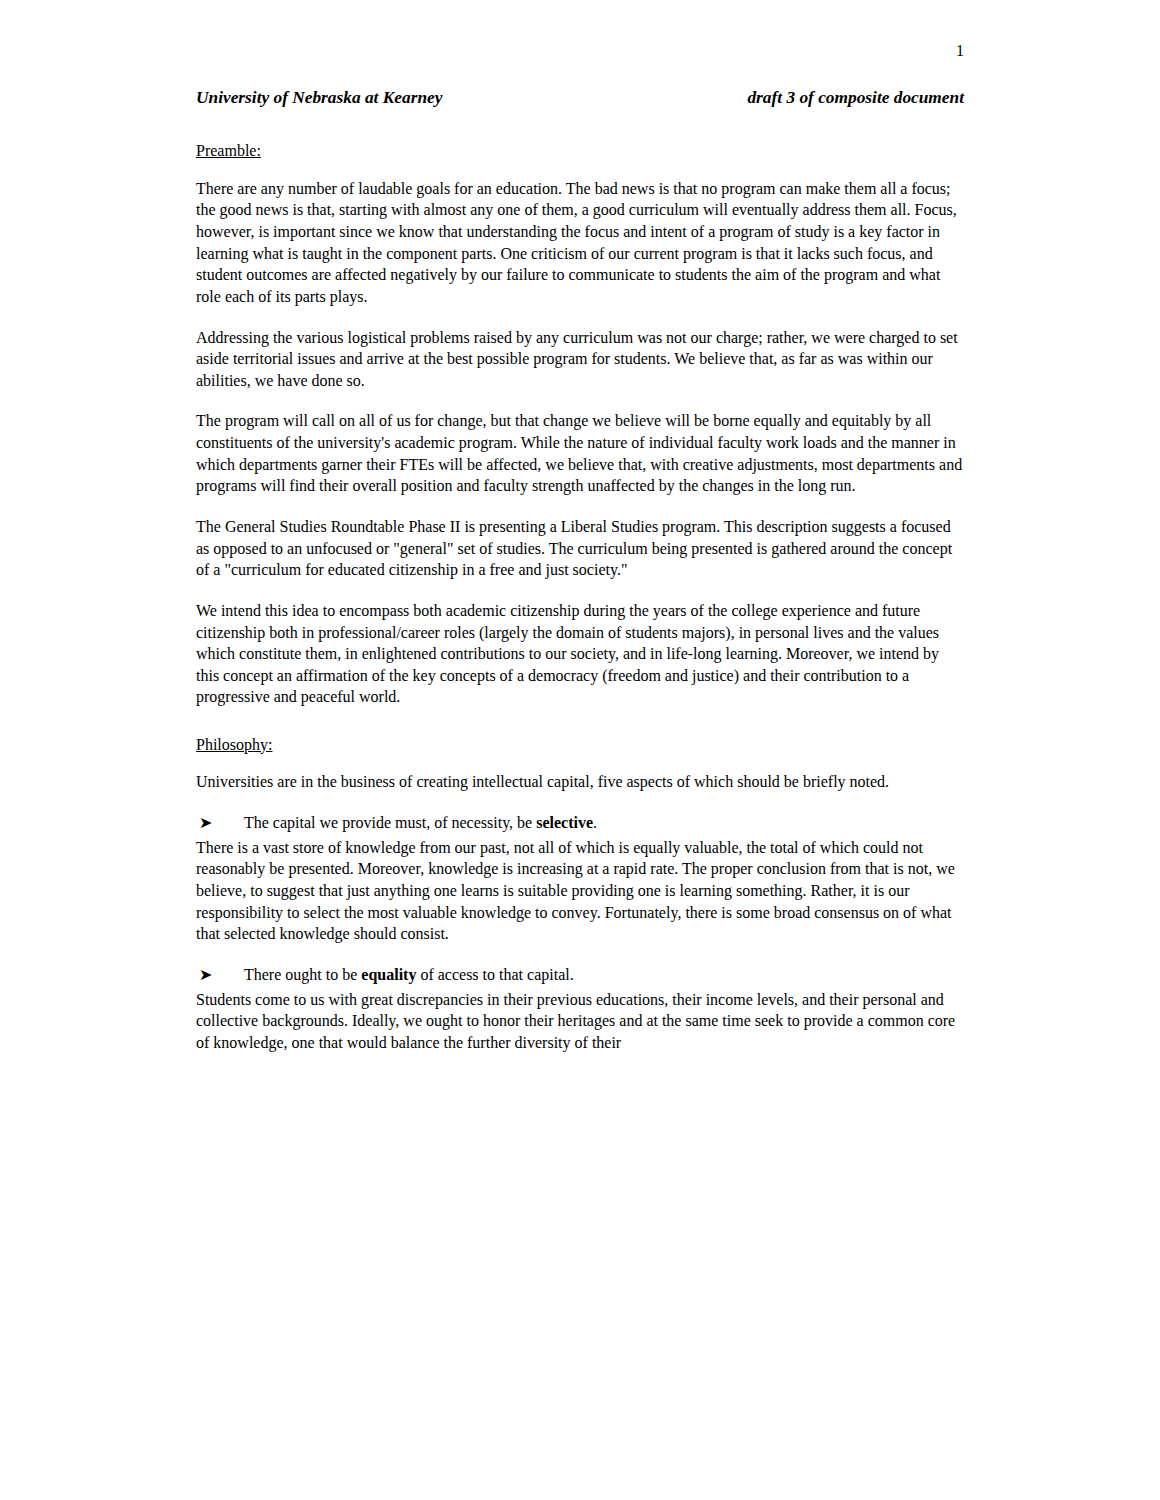1
University of Nebraska at Kearney draft 3 of composite document
Preamble:
There are any number of laudable goals for an education. The bad news is that no program can make them all a focus; the good news is that, starting with almost any one of them, a good curriculum will eventually address them all. Focus, however, is important since we know that understanding the focus and intent of a program of study is a key factor in learning what is taught in the component parts. One criticism of our current program is that it lacks such focus, and student outcomes are affected negatively by our failure to communicate to students the aim of the program and what role each of its parts plays.
Addressing the various logistical problems raised by any curriculum was not our charge; rather, we were charged to set aside territorial issues and arrive at the best possible program for students. We believe that, as far as was within our abilities, we have done so.
The program will call on all of us for change, but that change we believe will be borne equally and equitably by all constituents of the university's academic program. While the nature of individual faculty work loads and the manner in which departments garner their FTEs will be affected, we believe that, with creative adjustments, most departments and programs will find their overall position and faculty strength unaffected by the changes in the long run.
The General Studies Roundtable Phase II is presenting a Liberal Studies program. This description suggests a focused as opposed to an unfocused or "general" set of studies. The curriculum being presented is gathered around the concept of a "curriculum for educated citizenship in a free and just society."
We intend this idea to encompass both academic citizenship during the years of the college experience and future citizenship both in professional/career roles (largely the domain of students majors), in personal lives and the values which constitute them, in enlightened contributions to our society, and in life-long learning. Moreover, we intend by this concept an affirmation of the key concepts of a democracy (freedom and justice) and their contribution to a progressive and peaceful world.
Philosophy:
Universities are in the business of creating intellectual capital, five aspects of which should be briefly noted.
The capital we provide must, of necessity, be selective.
There is a vast store of knowledge from our past, not all of which is equally valuable, the total of which could not reasonably be presented. Moreover, knowledge is increasing at a rapid rate. The proper conclusion from that is not, we believe, to suggest that just anything one learns is suitable providing one is learning something. Rather, it is our responsibility to select the most valuable knowledge to convey. Fortunately, there is some broad consensus on of what that selected knowledge should consist.
There ought to be equality of access to that capital.
Students come to us with great discrepancies in their previous educations, their income levels, and their personal and collective backgrounds. Ideally, we ought to honor their heritages and at the same time seek to provide a common core of knowledge, one that would balance the further diversity of their